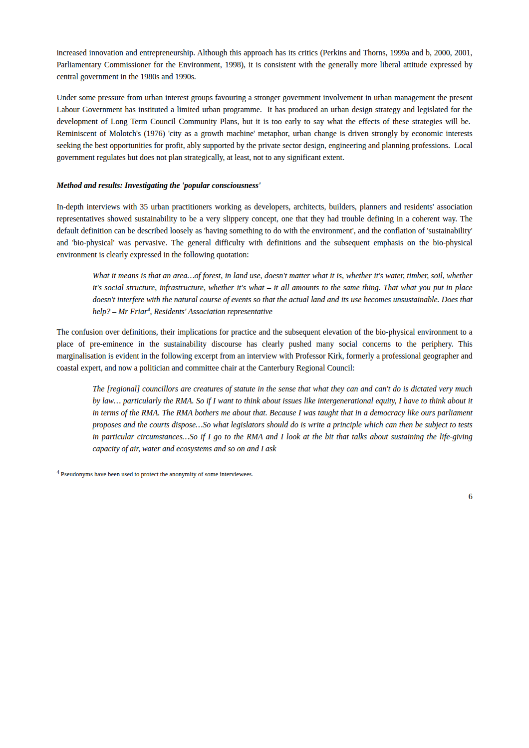increased innovation and entrepreneurship. Although this approach has its critics (Perkins and Thorns, 1999a and b, 2000, 2001, Parliamentary Commissioner for the Environment, 1998), it is consistent with the generally more liberal attitude expressed by central government in the 1980s and 1990s.
Under some pressure from urban interest groups favouring a stronger government involvement in urban management the present Labour Government has instituted a limited urban programme. It has produced an urban design strategy and legislated for the development of Long Term Council Community Plans, but it is too early to say what the effects of these strategies will be. Reminiscent of Molotch's (1976) 'city as a growth machine' metaphor, urban change is driven strongly by economic interests seeking the best opportunities for profit, ably supported by the private sector design, engineering and planning professions. Local government regulates but does not plan strategically, at least, not to any significant extent.
Method and results: Investigating the 'popular consciousness'
In-depth interviews with 35 urban practitioners working as developers, architects, builders, planners and residents' association representatives showed sustainability to be a very slippery concept, one that they had trouble defining in a coherent way. The default definition can be described loosely as 'having something to do with the environment', and the conflation of 'sustainability' and 'bio-physical' was pervasive. The general difficulty with definitions and the subsequent emphasis on the bio-physical environment is clearly expressed in the following quotation:
What it means is that an area…of forest, in land use, doesn't matter what it is, whether it's water, timber, soil, whether it's social structure, infrastructure, whether it's what – it all amounts to the same thing. That what you put in place doesn't interfere with the natural course of events so that the actual land and its use becomes unsustainable. Does that help? – Mr Friar4, Residents' Association representative
The confusion over definitions, their implications for practice and the subsequent elevation of the bio-physical environment to a place of pre-eminence in the sustainability discourse has clearly pushed many social concerns to the periphery. This marginalisation is evident in the following excerpt from an interview with Professor Kirk, formerly a professional geographer and coastal expert, and now a politician and committee chair at the Canterbury Regional Council:
The [regional] councillors are creatures of statute in the sense that what they can and can't do is dictated very much by law… particularly the RMA. So if I want to think about issues like intergenerational equity, I have to think about it in terms of the RMA. The RMA bothers me about that. Because I was taught that in a democracy like ours parliament proposes and the courts dispose…So what legislators should do is write a principle which can then be subject to tests in particular circumstances…So if I go to the RMA and I look at the bit that talks about sustaining the life-giving capacity of air, water and ecosystems and so on and I ask
4 Pseudonyms have been used to protect the anonymity of some interviewees.
6